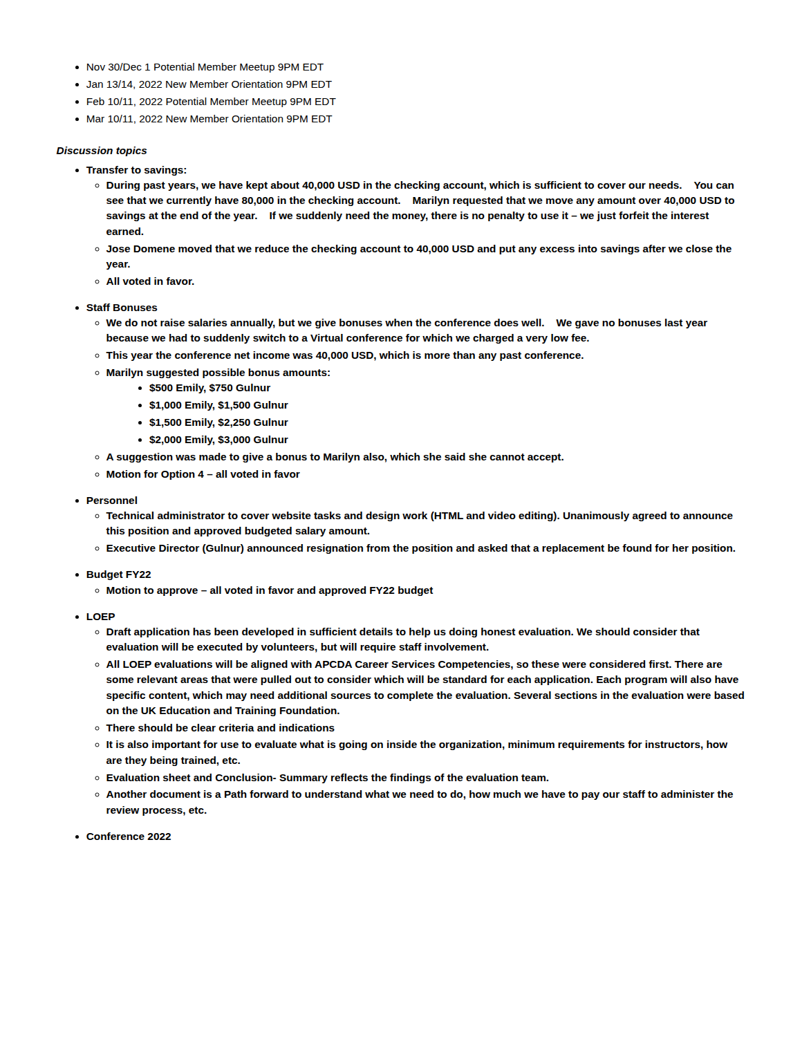Nov 30/Dec 1 Potential Member Meetup 9PM EDT
Jan 13/14, 2022 New Member Orientation 9PM EDT
Feb 10/11, 2022 Potential Member Meetup 9PM EDT
Mar 10/11, 2022 New Member Orientation 9PM EDT
Discussion topics
Transfer to savings:
During past years, we have kept about 40,000 USD in the checking account, which is sufficient to cover our needs. You can see that we currently have 80,000 in the checking account. Marilyn requested that we move any amount over 40,000 USD to savings at the end of the year. If we suddenly need the money, there is no penalty to use it – we just forfeit the interest earned.
Jose Domene moved that we reduce the checking account to 40,000 USD and put any excess into savings after we close the year.
All voted in favor.
Staff Bonuses
We do not raise salaries annually, but we give bonuses when the conference does well. We gave no bonuses last year because we had to suddenly switch to a Virtual conference for which we charged a very low fee.
This year the conference net income was 40,000 USD, which is more than any past conference.
Marilyn suggested possible bonus amounts:
$500 Emily, $750 Gulnur
$1,000 Emily, $1,500 Gulnur
$1,500 Emily, $2,250 Gulnur
$2,000 Emily, $3,000 Gulnur
A suggestion was made to give a bonus to Marilyn also, which she said she cannot accept.
Motion for Option 4 – all voted in favor
Personnel
Technical administrator to cover website tasks and design work (HTML and video editing). Unanimously agreed to announce this position and approved budgeted salary amount.
Executive Director (Gulnur) announced resignation from the position and asked that a replacement be found for her position.
Budget FY22
Motion to approve – all voted in favor and approved FY22 budget
LOEP
Draft application has been developed in sufficient details to help us doing honest evaluation. We should consider that evaluation will be executed by volunteers, but will require staff involvement.
All LOEP evaluations will be aligned with APCDA Career Services Competencies, so these were considered first. There are some relevant areas that were pulled out to consider which will be standard for each application. Each program will also have specific content, which may need additional sources to complete the evaluation. Several sections in the evaluation were based on the UK Education and Training Foundation.
There should be clear criteria and indications
It is also important for use to evaluate what is going on inside the organization, minimum requirements for instructors, how are they being trained, etc.
Evaluation sheet and Conclusion- Summary reflects the findings of the evaluation team.
Another document is a Path forward to understand what we need to do, how much we have to pay our staff to administer the review process, etc.
Conference 2022